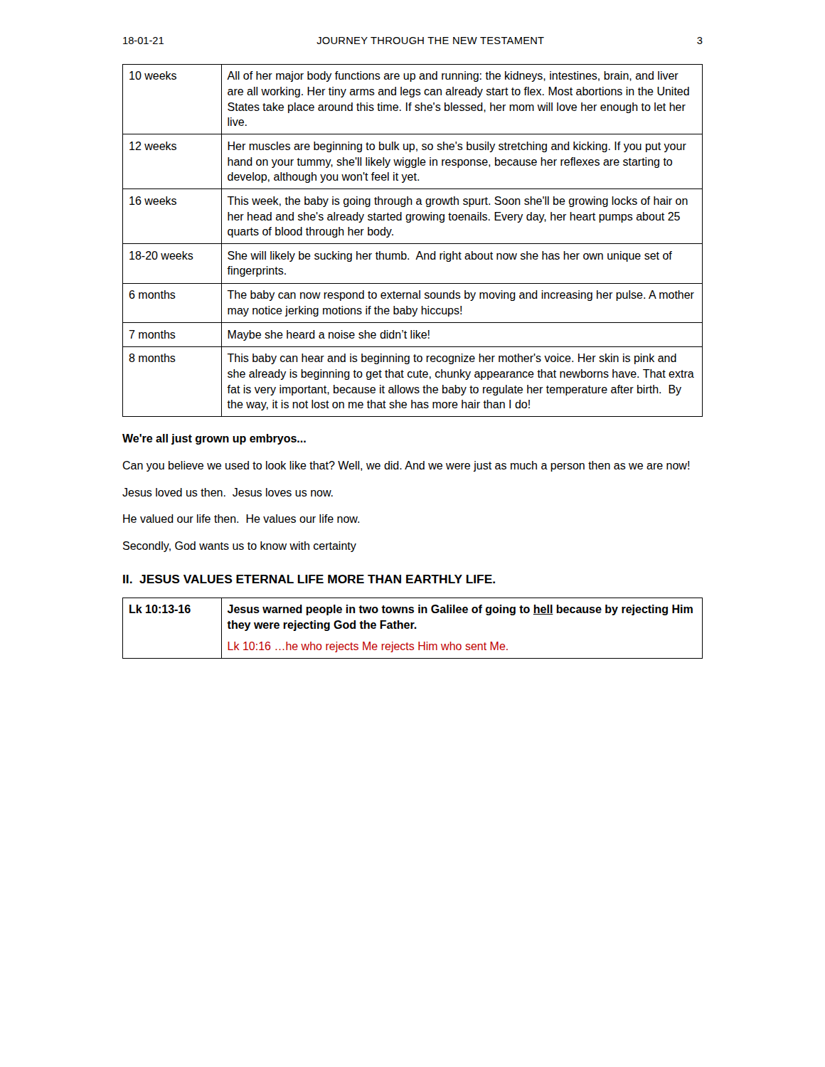18-01-21 JOURNEY THROUGH THE NEW TESTAMENT 3
| 10 weeks | All of her major body functions are up and running: the kidneys, intestines, brain, and liver are all working. Her tiny arms and legs can already start to flex. Most abortions in the United States take place around this time. If she's blessed, her mom will love her enough to let her live. |
| 12 weeks | Her muscles are beginning to bulk up, so she's busily stretching and kicking. If you put your hand on your tummy, she'll likely wiggle in response, because her reflexes are starting to develop, although you won't feel it yet. |
| 16 weeks | This week, the baby is going through a growth spurt. Soon she'll be growing locks of hair on her head and she's already started growing toenails. Every day, her heart pumps about 25 quarts of blood through her body. |
| 18-20 weeks | She will likely be sucking her thumb. And right about now she has her own unique set of fingerprints. |
| 6 months | The baby can now respond to external sounds by moving and increasing her pulse. A mother may notice jerking motions if the baby hiccups! |
| 7 months | Maybe she heard a noise she didn’t like! |
| 8 months | This baby can hear and is beginning to recognize her mother's voice. Her skin is pink and she already is beginning to get that cute, chunky appearance that newborns have. That extra fat is very important, because it allows the baby to regulate her temperature after birth. By the way, it is not lost on me that she has more hair than I do! |
We're all just grown up embryos...
Can you believe we used to look like that? Well, we did. And we were just as much a person then as we are now!
Jesus loved us then. Jesus loves us now.
He valued our life then. He values our life now.
Secondly, God wants us to know with certainty
II. JESUS VALUES ETERNAL LIFE MORE THAN EARTHLY LIFE.
| Lk 10:13-16 | Jesus warned people in two towns in Galilee of going to hell because by rejecting Him they were rejecting God the Father. Lk 10:16 …he who rejects Me rejects Him who sent Me. |